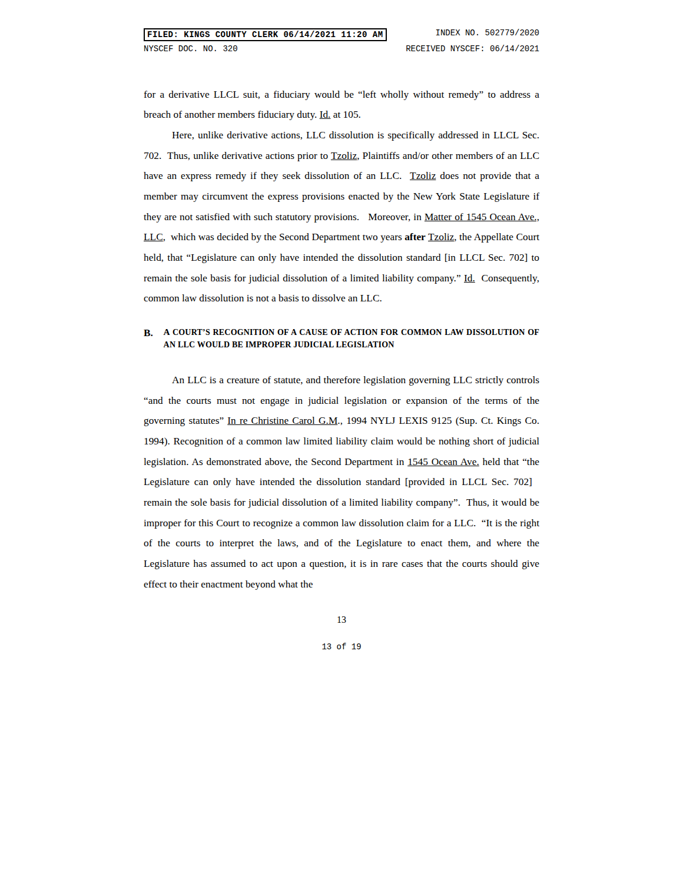FILED: KINGS COUNTY CLERK 06/14/2021 11:20 AM INDEX NO. 502779/2020
NYSCEF DOC. NO. 320 RECEIVED NYSCEF: 06/14/2021
for a derivative LLCL suit, a fiduciary would be “left wholly without remedy” to address a breach of another members fiduciary duty. Id. at 105.
Here, unlike derivative actions, LLC dissolution is specifically addressed in LLCL Sec. 702. Thus, unlike derivative actions prior to Tzoliz, Plaintiffs and/or other members of an LLC have an express remedy if they seek dissolution of an LLC. Tzoliz does not provide that a member may circumvent the express provisions enacted by the New York State Legislature if they are not satisfied with such statutory provisions. Moreover, in Matter of 1545 Ocean Ave., LLC, which was decided by the Second Department two years after Tzoliz, the Appellate Court held, that “Legislature can only have intended the dissolution standard [in LLCL Sec. 702] to remain the sole basis for judicial dissolution of a limited liability company.” Id. Consequently, common law dissolution is not a basis to dissolve an LLC.
B.
A COURT’S RECOGNITION OF A CAUSE OF ACTION FOR COMMON LAW DISSOLUTION OF AN LLC WOULD BE IMPROPER JUDICIAL LEGISLATION
An LLC is a creature of statute, and therefore legislation governing LLC strictly controls “and the courts must not engage in judicial legislation or expansion of the terms of the governing statutes” In re Christine Carol G.M., 1994 NYLJ LEXIS 9125 (Sup. Ct. Kings Co. 1994). Recognition of a common law limited liability claim would be nothing short of judicial legislation. As demonstrated above, the Second Department in 1545 Ocean Ave. held that “the Legislature can only have intended the dissolution standard [provided in LLCL Sec. 702] remain the sole basis for judicial dissolution of a limited liability company”. Thus, it would be improper for this Court to recognize a common law dissolution claim for a LLC. “It is the right of the courts to interpret the laws, and of the Legislature to enact them, and where the Legislature has assumed to act upon a question, it is in rare cases that the courts should give effect to their enactment beyond what the
13
13 of 19